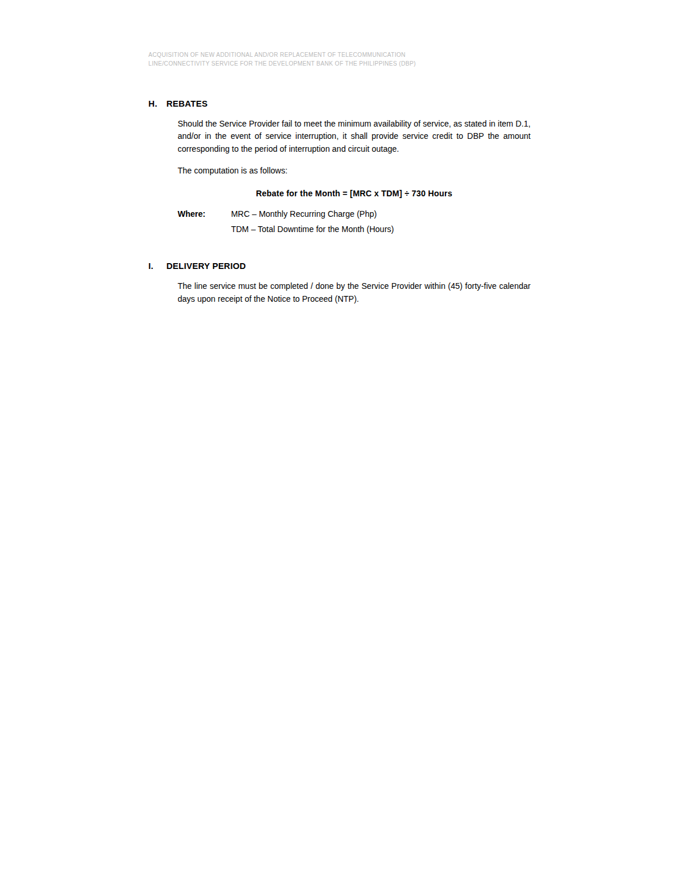ACQUISITION OF NEW ADDITIONAL AND/OR REPLACEMENT OF TELECOMMUNICATION
LINE/CONNECTIVITY SERVICE FOR THE DEVELOPMENT BANK OF THE PHILIPPINES (DBP)
H. REBATES
Should the Service Provider fail to meet the minimum availability of service, as stated in item D.1, and/or in the event of service interruption, it shall provide service credit to DBP the amount corresponding to the period of interruption and circuit outage.
The computation is as follows:
Rebate for the Month = [MRC x TDM] ÷ 730 Hours
Where:
MRC – Monthly Recurring Charge (Php)
TDM – Total Downtime for the Month (Hours)
I. DELIVERY PERIOD
The line service must be completed / done by the Service Provider within (45) forty-five calendar days upon receipt of the Notice to Proceed (NTP).